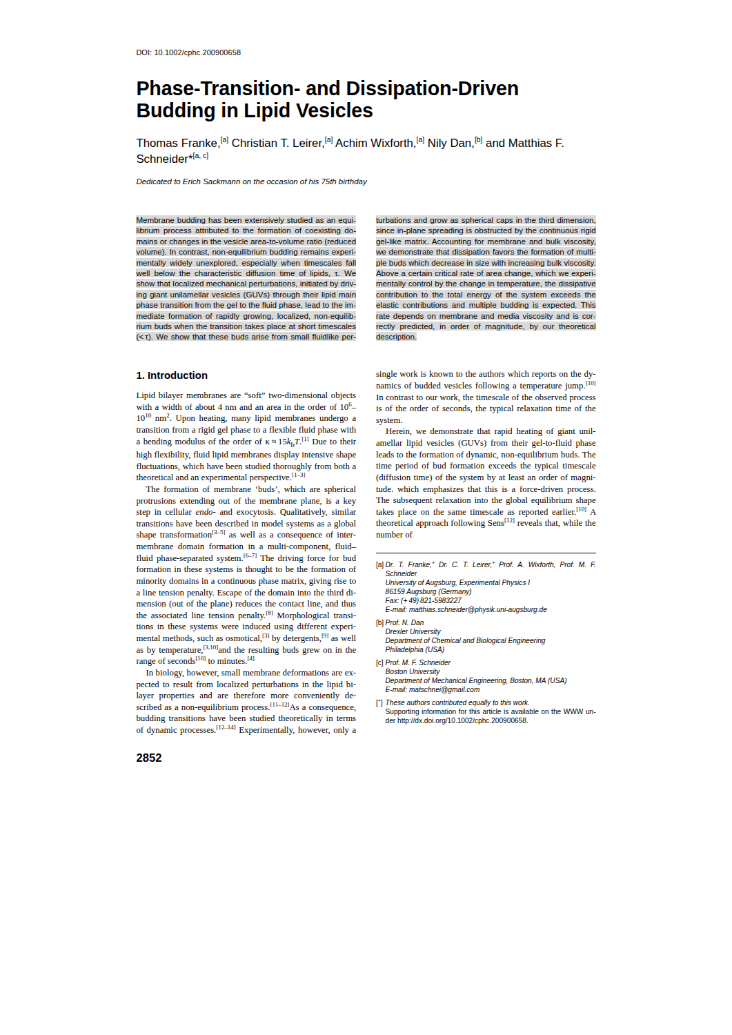DOI: 10.1002/cphc.200900658
Phase-Transition- and Dissipation-Driven Budding in Lipid Vesicles
Thomas Franke,[a] Christian T. Leirer,[a] Achim Wixforth,[a] Nily Dan,[b] and Matthias F. Schneider*[a, c]
Dedicated to Erich Sackmann on the occasion of his 75th birthday
Membrane budding has been extensively studied as an equilibrium process attributed to the formation of coexisting domains or changes in the vesicle area-to-volume ratio (reduced volume). In contrast, non-equilibrium budding remains experimentally widely unexplored, especially when timescales fall well below the characteristic diffusion time of lipids, τ. We show that localized mechanical perturbations, initiated by driving giant unilamellar vesicles (GUVs) through their lipid main phase transition from the gel to the fluid phase, lead to the immediate formation of rapidly growing, localized, non-equilibrium buds when the transition takes place at short timescales (< τ). We show that these buds arise from small fluidlike perturbations and grow as spherical caps in the third dimension, since in-plane spreading is obstructed by the continuous rigid gel-like matrix. Accounting for membrane and bulk viscosity, we demonstrate that dissipation favors the formation of multiple buds which decrease in size with increasing bulk viscosity. Above a certain critical rate of area change, which we experimentally control by the change in temperature, the dissipative contribution to the total energy of the system exceeds the elastic contributions and multiple budding is expected. This rate depends on membrane and media viscosity and is correctly predicted, in order of magnitude, by our theoretical description.
1. Introduction
Lipid bilayer membranes are “soft” two-dimensional objects with a width of about 4 nm and an area in the order of 106–1010 nm2. Upon heating, many lipid membranes undergo a transition from a rigid gel phase to a flexible fluid phase with a bending modulus of the order of κ ≈ 15kbT.[1] Due to their high flexibility, fluid lipid membranes display intensive shape fluctuations, which have been studied thoroughly from both a theoretical and an experimental perspective.[1–3]
The formation of membrane ‘buds’, which are spherical protrusions extending out of the membrane plane, is a key step in cellular endo- and exocytosis. Qualitatively, similar transitions have been described in model systems as a global shape transformation[3–5] as well as a consequence of intermembrane domain formation in a multi-component, fluid–fluid phase-separated system.[6–7] The driving force for bud formation in these systems is thought to be the formation of minority domains in a continuous phase matrix, giving rise to a line tension penalty. Escape of the domain into the third dimension (out of the plane) reduces the contact line, and thus the associated line tension penalty.[8] Morphological transitions in these systems were induced using different experimental methods, such as osmotical,[3] by detergents,[9] as well as by temperature,[3,10]and the resulting buds grew on in the range of seconds[10] to minutes.[4]
In biology, however, small membrane deformations are expected to result from localized perturbations in the lipid bilayer properties and are therefore more conveniently described as a non-equilibrium process.[11–12]As a consequence, budding transitions have been studied theoretically in terms of dynamic processes.[12–14] Experimentally, however, only a single work is known to the authors which reports on the dynamics of budded vesicles following a temperature jump.[10] In contrast to our work, the timescale of the observed process is of the order of seconds, the typical relaxation time of the system.
Herein, we demonstrate that rapid heating of giant unilamellar lipid vesicles (GUVs) from their gel-to-fluid phase leads to the formation of dynamic, non-equilibrium buds. The time period of bud formation exceeds the typical timescale (diffusion time) of the system by at least an order of magnitude. which emphasizes that this is a force-driven process. The subsequent relaxation into the global equilibrium shape takes place on the same timescale as reported earlier.[10] A theoretical approach following Sens[12] reveals that, while the number of
[a]
Dr. T. Franke,+ Dr. C. T. Leirer,+ Prof. A. Wixforth, Prof. M. F. Schneider
University of Augsburg, Experimental Physics I
86159 Augsburg (Germany)
Fax: (+ 49) 821-5983227
E-mail: matthias.schneider@physik.uni-augsburg.de
[b]
Prof. N. Dan
Drexler University
Department of Chemical and Biological Engineering
Philadelphia (USA)
[c]
Prof. M. F. Schneider
Boston University
Department of Mechanical Engineering, Boston, MA (USA)
E-mail: matschnei@gmail.com
[+]
These authors contributed equally to this work.
Supporting information for this article is available on the WWW under http://dx.doi.org/10.1002/cphc.200900658.
2852